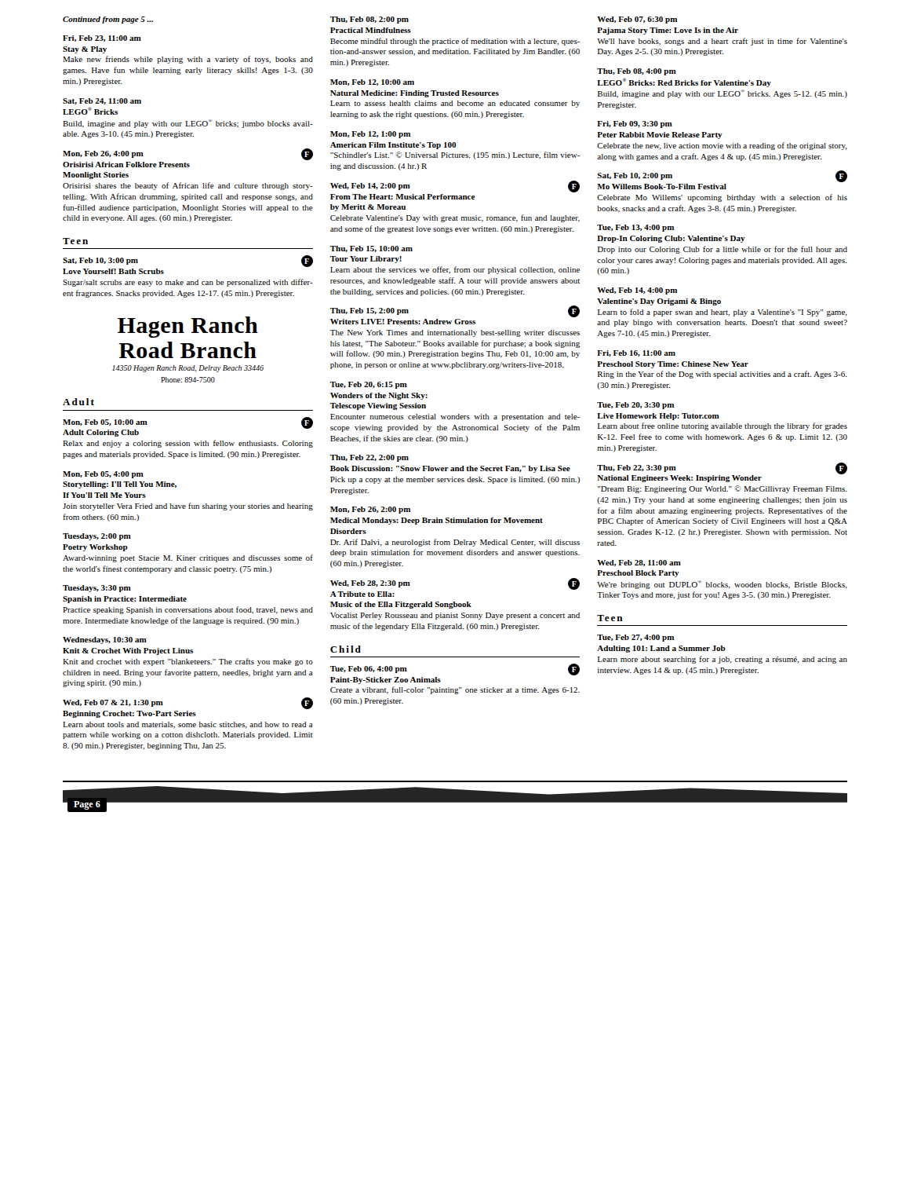Continued from page 5 ...
Fri, Feb 23, 11:00 am
Stay & Play
Make new friends while playing with a variety of toys, books and games. Have fun while learning early literacy skills! Ages 1-3. (30 min.) Preregister.
Sat, Feb 24, 11:00 am
LEGO® Bricks
Build, imagine and play with our LEGO® bricks; jumbo blocks available. Ages 3-10. (45 min.) Preregister.
F
Mon, Feb 26, 4:00 pm
Orisirisi African Folklore Presents
Moonlight Stories
Orisirisi shares the beauty of African life and culture through storytelling. With African drumming, spirited call and response songs, and fun-filled audience participation, Moonlight Stories will appeal to the child in everyone. All ages. (60 min.) Preregister.
Teen
F
Sat, Feb 10, 3:00 pm
Love Yourself! Bath Scrubs
Sugar/salt scrubs are easy to make and can be personalized with different fragrances. Snacks provided. Ages 12-17. (45 min.) Preregister.
Hagen Ranch
Road Branch
14350 Hagen Ranch Road, Delray Beach 33446
Phone: 894-7500
Adult
F
Mon, Feb 05, 10:00 am
Adult Coloring Club
Relax and enjoy a coloring session with fellow enthusiasts. Coloring pages and materials provided. Space is limited. (90 min.) Preregister.
Mon, Feb 05, 4:00 pm
Storytelling: I'll Tell You Mine,
If You'll Tell Me Yours
Join storyteller Vera Fried and have fun sharing your stories and hearing from others. (60 min.)
Tuesdays, 2:00 pm
Poetry Workshop
Award-winning poet Stacie M. Kiner critiques and discusses some of the world's finest contemporary and classic poetry. (75 min.)
Tuesdays, 3:30 pm
Spanish in Practice: Intermediate
Practice speaking Spanish in conversations about food, travel, news and more. Intermediate knowledge of the language is required. (90 min.)
Wednesdays, 10:30 am
Knit & Crochet With Project Linus
Knit and crochet with expert "blanketeers." The crafts you make go to children in need. Bring your favorite pattern, needles, bright yarn and a giving spirit. (90 min.)
F
Wed, Feb 07 & 21, 1:30 pm
Beginning Crochet: Two-Part Series
Learn about tools and materials, some basic stitches, and how to read a pattern while working on a cotton dishcloth. Materials provided. Limit 8. (90 min.) Preregister, beginning Thu, Jan 25.
Thu, Feb 08, 2:00 pm
Practical Mindfulness
Become mindful through the practice of meditation with a lecture, question-and-answer session, and meditation. Facilitated by Jim Bandler. (60 min.) Preregister.
Mon, Feb 12, 10:00 am
Natural Medicine: Finding Trusted Resources
Learn to assess health claims and become an educated consumer by learning to ask the right questions. (60 min.) Preregister.
Mon, Feb 12, 1:00 pm
American Film Institute's Top 100
"Schindler's List." © Universal Pictures. (195 min.) Lecture, film viewing and discussion. (4 hr.) R
F
Wed, Feb 14, 2:00 pm
From The Heart: Musical Performance
by Meritt & Moreau
Celebrate Valentine's Day with great music, romance, fun and laughter, and some of the greatest love songs ever written. (60 min.) Preregister.
Thu, Feb 15, 10:00 am
Tour Your Library!
Learn about the services we offer, from our physical collection, online resources, and knowledgeable staff. A tour will provide answers about the building, services and policies. (60 min.) Preregister.
F
Thu, Feb 15, 2:00 pm
Writers LIVE! Presents: Andrew Gross
The New York Times and internationally best-selling writer discusses his latest, "The Saboteur." Books available for purchase; a book signing will follow. (90 min.) Preregistration begins Thu, Feb 01, 10:00 am, by phone, in person or online at www.pbclibrary.org/writers-live-2018.
Tue, Feb 20, 6:15 pm
Wonders of the Night Sky:
Telescope Viewing Session
Encounter numerous celestial wonders with a presentation and telescope viewing provided by the Astronomical Society of the Palm Beaches, if the skies are clear. (90 min.)
Thu, Feb 22, 2:00 pm
Book Discussion: "Snow Flower and the Secret Fan," by Lisa See
Pick up a copy at the member services desk. Space is limited. (60 min.) Preregister.
Mon, Feb 26, 2:00 pm
Medical Mondays: Deep Brain Stimulation for Movement Disorders
Dr. Arif Dalvi, a neurologist from Delray Medical Center, will discuss deep brain stimulation for movement disorders and answer questions. (60 min.) Preregister.
F
Wed, Feb 28, 2:30 pm
A Tribute to Ella:
Music of the Ella Fitzgerald Songbook
Vocalist Perley Rousseau and pianist Sonny Daye present a concert and music of the legendary Ella Fitzgerald. (60 min.) Preregister.
Child
F
Tue, Feb 06, 4:00 pm
Paint-By-Sticker Zoo Animals
Create a vibrant, full-color "painting" one sticker at a time. Ages 6-12. (60 min.) Preregister.
Wed, Feb 07, 6:30 pm
Pajama Story Time: Love Is in the Air
We'll have books, songs and a heart craft just in time for Valentine's Day. Ages 2-5. (30 min.) Preregister.
Thu, Feb 08, 4:00 pm
LEGO® Bricks: Red Bricks for Valentine's Day
Build, imagine and play with our LEGO® bricks. Ages 5-12. (45 min.) Preregister.
Fri, Feb 09, 3:30 pm
Peter Rabbit Movie Release Party
Celebrate the new, live action movie with a reading of the original story, along with games and a craft. Ages 4 & up. (45 min.) Preregister.
F
Sat, Feb 10, 2:00 pm
Mo Willems Book-To-Film Festival
Celebrate Mo Willems' upcoming birthday with a selection of his books, snacks and a craft. Ages 3-8. (45 min.) Preregister.
Tue, Feb 13, 4:00 pm
Drop-In Coloring Club: Valentine's Day
Drop into our Coloring Club for a little while or for the full hour and color your cares away! Coloring pages and materials provided. All ages. (60 min.)
Wed, Feb 14, 4:00 pm
Valentine's Day Origami & Bingo
Learn to fold a paper swan and heart, play a Valentine's "I Spy" game, and play bingo with conversation hearts. Doesn't that sound sweet? Ages 7-10. (45 min.) Preregister.
Fri, Feb 16, 11:00 am
Preschool Story Time: Chinese New Year
Ring in the Year of the Dog with special activities and a craft. Ages 3-6. (30 min.) Preregister.
Tue, Feb 20, 3:30 pm
Live Homework Help: Tutor.com
Learn about free online tutoring available through the library for grades K-12. Feel free to come with homework. Ages 6 & up. Limit 12. (30 min.) Preregister.
F
Thu, Feb 22, 3:30 pm
National Engineers Week: Inspiring Wonder
"Dream Big: Engineering Our World." © MacGillivray Freeman Films. (42 min.) Try your hand at some engineering challenges; then join us for a film about amazing engineering projects. Representatives of the PBC Chapter of American Society of Civil Engineers will host a Q&A session. Grades K-12. (2 hr.) Preregister. Shown with permission. Not rated.
Wed, Feb 28, 11:00 am
Preschool Block Party
We're bringing out DUPLO® blocks, wooden blocks, Bristle Blocks, Tinker Toys and more, just for you! Ages 3-5. (30 min.) Preregister.
Teen
Tue, Feb 27, 4:00 pm
Adulting 101: Land a Summer Job
Learn more about searching for a job, creating a résumé, and acing an interview. Ages 14 & up. (45 min.) Preregister.
Page 6